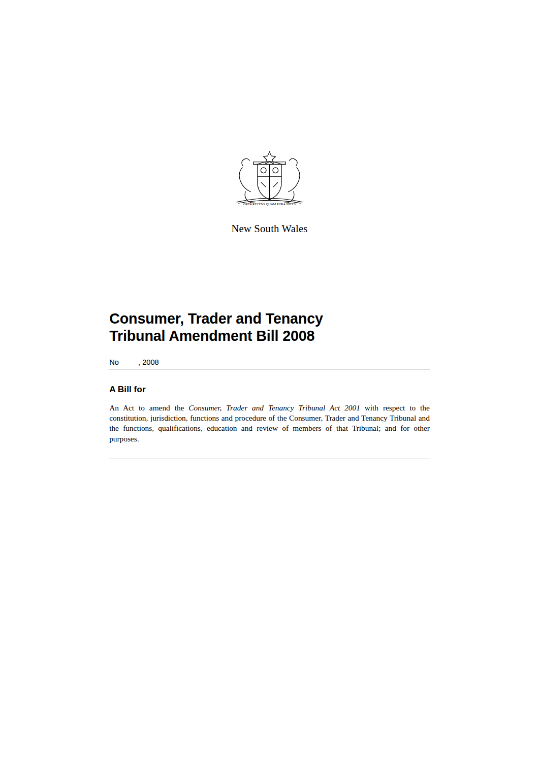New South Wales
Consumer, Trader and Tenancy
Tribunal Amendment Bill 2008
No, 2008
A Bill for
An Act to amend the Consumer, Trader and Tenancy Tribunal Act 2001 with respect to the constitution, jurisdiction, functions and procedure of the Consumer, Trader and Tenancy Tribunal and the functions, qualifications, education and review of members of that Tribunal; and for other purposes.